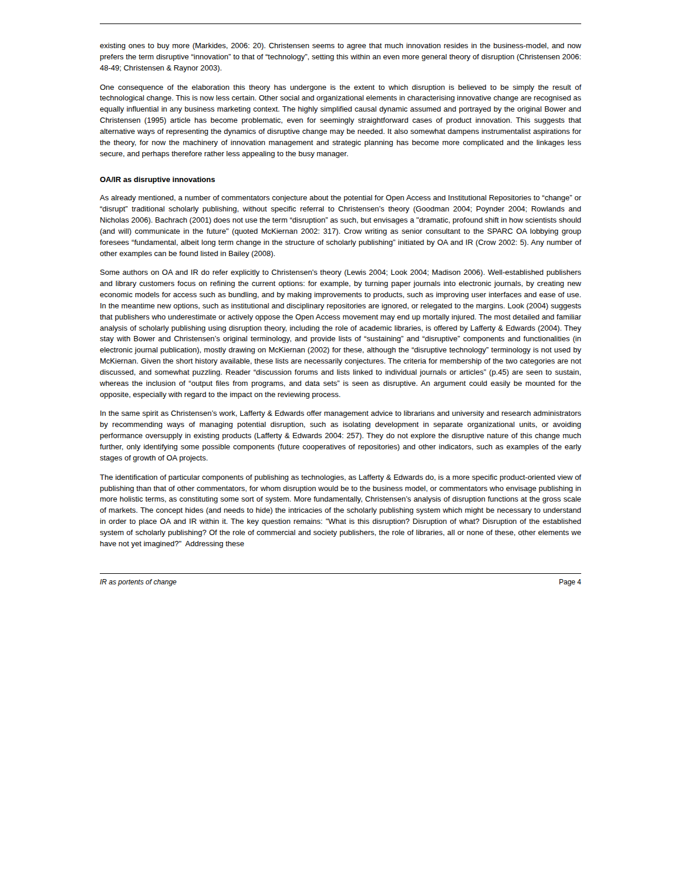existing ones to buy more (Markides, 2006: 20). Christensen seems to agree that much innovation resides in the business-model, and now prefers the term disruptive “innovation” to that of “technology”, setting this within an even more general theory of disruption (Christensen 2006: 48-49; Christensen & Raynor 2003).
One consequence of the elaboration this theory has undergone is the extent to which disruption is believed to be simply the result of technological change. This is now less certain. Other social and organizational elements in characterising innovative change are recognised as equally influential in any business marketing context. The highly simplified causal dynamic assumed and portrayed by the original Bower and Christensen (1995) article has become problematic, even for seemingly straightforward cases of product innovation. This suggests that alternative ways of representing the dynamics of disruptive change may be needed. It also somewhat dampens instrumentalist aspirations for the theory, for now the machinery of innovation management and strategic planning has become more complicated and the linkages less secure, and perhaps therefore rather less appealing to the busy manager.
OA/IR as disruptive innovations
As already mentioned, a number of commentators conjecture about the potential for Open Access and Institutional Repositories to “change” or “disrupt” traditional scholarly publishing, without specific referral to Christensen’s theory (Goodman 2004; Poynder 2004; Rowlands and Nicholas 2006). Bachrach (2001) does not use the term “disruption” as such, but envisages a "dramatic, profound shift in how scientists should (and will) communicate in the future" (quoted McKiernan 2002: 317). Crow writing as senior consultant to the SPARC OA lobbying group foresees “fundamental, albeit long term change in the structure of scholarly publishing” initiated by OA and IR (Crow 2002: 5). Any number of other examples can be found listed in Bailey (2008).
Some authors on OA and IR do refer explicitly to Christensen's theory (Lewis 2004; Look 2004; Madison 2006). Well-established publishers and library customers focus on refining the current options: for example, by turning paper journals into electronic journals, by creating new economic models for access such as bundling, and by making improvements to products, such as improving user interfaces and ease of use. In the meantime new options, such as institutional and disciplinary repositories are ignored, or relegated to the margins. Look (2004) suggests that publishers who underestimate or actively oppose the Open Access movement may end up mortally injured. The most detailed and familiar analysis of scholarly publishing using disruption theory, including the role of academic libraries, is offered by Lafferty & Edwards (2004). They stay with Bower and Christensen’s original terminology, and provide lists of “sustaining” and “disruptive” components and functionalities (in electronic journal publication), mostly drawing on McKiernan (2002) for these, although the “disruptive technology” terminology is not used by McKiernan. Given the short history available, these lists are necessarily conjectures. The criteria for membership of the two categories are not discussed, and somewhat puzzling. Reader “discussion forums and lists linked to individual journals or articles” (p.45) are seen to sustain, whereas the inclusion of “output files from programs, and data sets” is seen as disruptive. An argument could easily be mounted for the opposite, especially with regard to the impact on the reviewing process.
In the same spirit as Christensen’s work, Lafferty & Edwards offer management advice to librarians and university and research administrators by recommending ways of managing potential disruption, such as isolating development in separate organizational units, or avoiding performance oversupply in existing products (Lafferty & Edwards 2004: 257). They do not explore the disruptive nature of this change much further, only identifying some possible components (future cooperatives of repositories) and other indicators, such as examples of the early stages of growth of OA projects.
The identification of particular components of publishing as technologies, as Lafferty & Edwards do, is a more specific product-oriented view of publishing than that of other commentators, for whom disruption would be to the business model, or commentators who envisage publishing in more holistic terms, as constituting some sort of system. More fundamentally, Christensen’s analysis of disruption functions at the gross scale of markets. The concept hides (and needs to hide) the intricacies of the scholarly publishing system which might be necessary to understand in order to place OA and IR within it. The key question remains: "What is this disruption? Disruption of what? Disruption of the established system of scholarly publishing? Of the role of commercial and society publishers, the role of libraries, all or none of these, other elements we have not yet imagined?" Addressing these
IR as portents of change Page 4